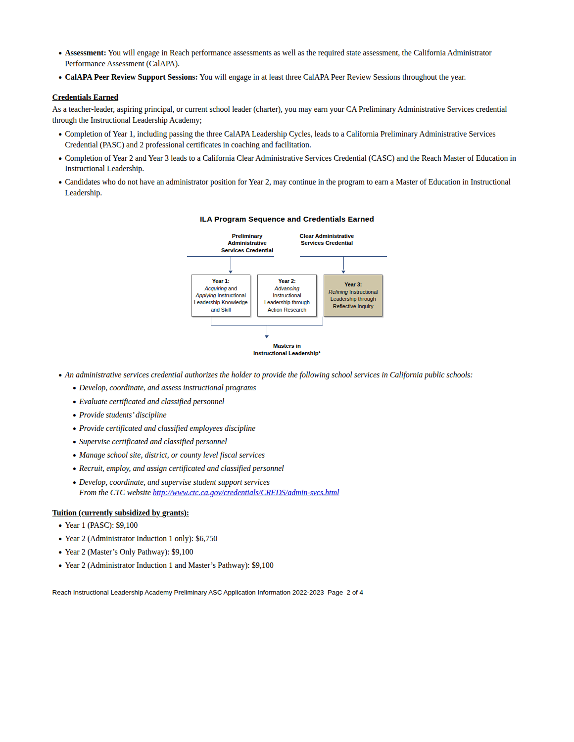Assessment: You will engage in Reach performance assessments as well as the required state assessment, the California Administrator Performance Assessment (CalAPA).
CalAPA Peer Review Support Sessions: You will engage in at least three CalAPA Peer Review Sessions throughout the year.
Credentials Earned
As a teacher-leader, aspiring principal, or current school leader (charter), you may earn your CA Preliminary Administrative Services credential through the Instructional Leadership Academy;
Completion of Year 1, including passing the three CalAPA Leadership Cycles, leads to a California Preliminary Administrative Services Credential (PASC) and 2 professional certificates in coaching and facilitation.
Completion of Year 2 and Year 3 leads to a California Clear Administrative Services Credential (CASC) and the Reach Master of Education in Instructional Leadership.
Candidates who do not have an administrator position for Year 2, may continue in the program to earn a Master of Education in Instructional Leadership.
ILA Program Sequence and Credentials Earned
Preliminary Administrative
Services Credential
Clear Administrative
Services Credential
Year 1:
Acquiring and
Applying Instructional
Leadership Knowledge
and Skill
Year 2:
Advancing
Instructional
Leadership through
Action Research
Year 3:
Refining Instructional
Leadership through
Reflective Inquiry
Masters in
Instructional Leadership*
An administrative services credential authorizes the holder to provide the following school services in California public schools:
Develop, coordinate, and assess instructional programs
Evaluate certificated and classified personnel
Provide students’ discipline
Provide certificated and classified employees discipline
Supervise certificated and classified personnel
Manage school site, district, or county level fiscal services
Recruit, employ, and assign certificated and classified personnel
Develop, coordinate, and supervise student support services
From the CTC website http://www.ctc.ca.gov/credentials/CREDS/admin-svcs.html
Tuition (currently subsidized by grants):
Year 1 (PASC): $9,100
Year 2 (Administrator Induction 1 only): $6,750
Year 2 (Master’s Only Pathway): $9,100
Year 2 (Administrator Induction 1 and Master’s Pathway): $9,100
Reach Instructional Leadership Academy Preliminary ASC Application Information 2022-2023 Page 2 of 4